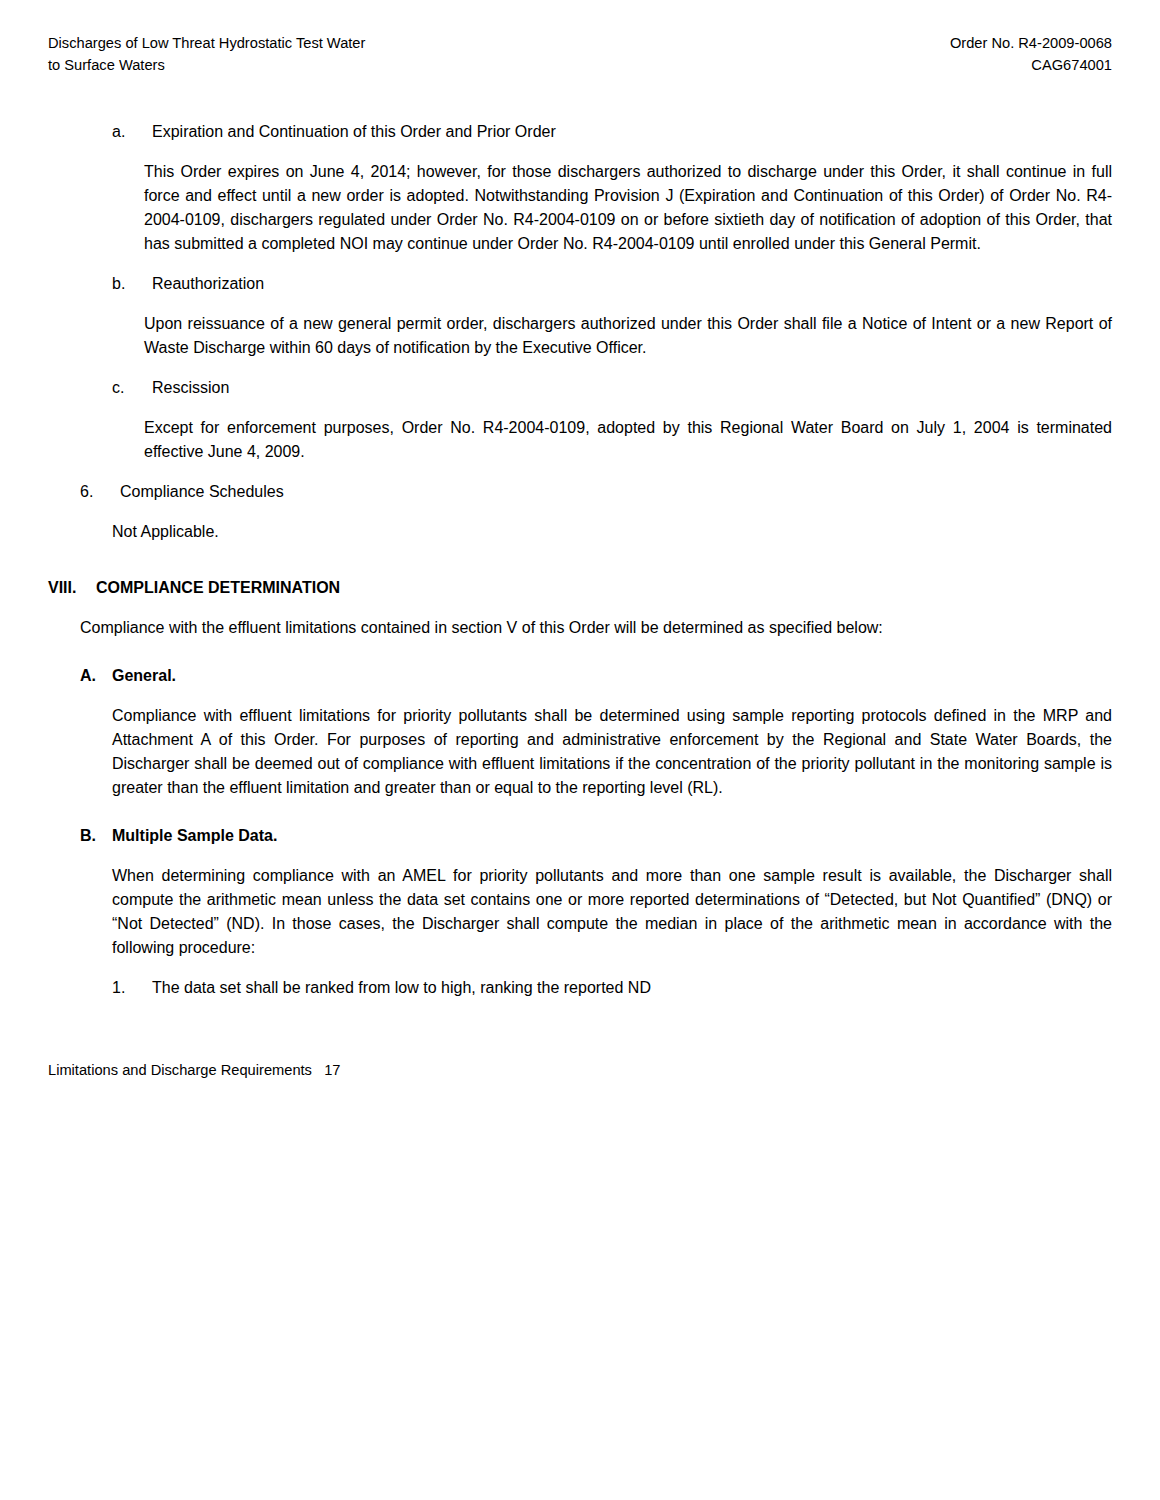Discharges of Low Threat Hydrostatic Test Water to Surface Waters
Order No. R4-2009-0068 CAG674001
a.
Expiration and Continuation of this Order and Prior Order
This Order expires on June 4, 2014; however, for those dischargers authorized to discharge under this Order, it shall continue in full force and effect until a new order is adopted. Notwithstanding Provision J (Expiration and Continuation of this Order) of Order No. R4-2004-0109, dischargers regulated under Order No. R4-2004-0109 on or before sixtieth day of notification of adoption of this Order, that has submitted a completed NOI may continue under Order No. R4-2004-0109 until enrolled under this General Permit.
b.
Reauthorization
Upon reissuance of a new general permit order, dischargers authorized under this Order shall file a Notice of Intent or a new Report of Waste Discharge within 60 days of notification by the Executive Officer.
c.
Rescission
Except for enforcement purposes, Order No. R4-2004-0109, adopted by this Regional Water Board on July 1, 2004 is terminated effective June 4, 2009.
6.
Compliance Schedules
Not Applicable.
VIII.
COMPLIANCE DETERMINATION
Compliance with the effluent limitations contained in section V of this Order will be determined as specified below:
A.
General.
Compliance with effluent limitations for priority pollutants shall be determined using sample reporting protocols defined in the MRP and Attachment A of this Order. For purposes of reporting and administrative enforcement by the Regional and State Water Boards, the Discharger shall be deemed out of compliance with effluent limitations if the concentration of the priority pollutant in the monitoring sample is greater than the effluent limitation and greater than or equal to the reporting level (RL).
B.
Multiple Sample Data.
When determining compliance with an AMEL for priority pollutants and more than one sample result is available, the Discharger shall compute the arithmetic mean unless the data set contains one or more reported determinations of “Detected, but Not Quantified” (DNQ) or “Not Detected” (ND). In those cases, the Discharger shall compute the median in place of the arithmetic mean in accordance with the following procedure:
1.
The data set shall be ranked from low to high, ranking the reported ND
Limitations and Discharge Requirements 17